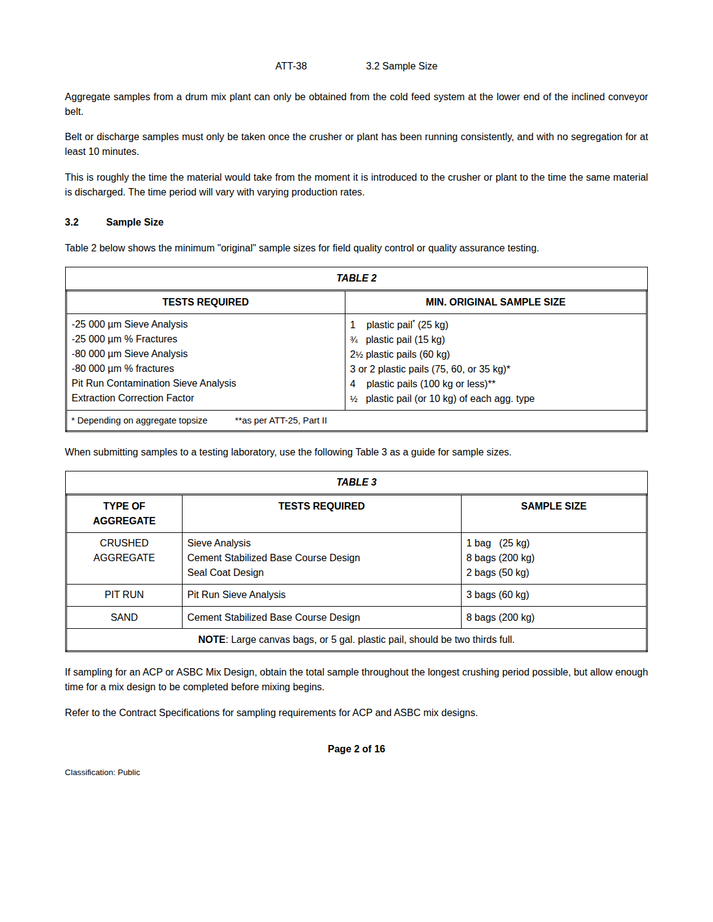ATT-383.2 Sample Size
Aggregate samples from a drum mix plant can only be obtained from the cold feed system at the lower end of the inclined conveyor belt.
Belt or discharge samples must only be taken once the crusher or plant has been running consistently, and with no segregation for at least 10 minutes.
This is roughly the time the material would take from the moment it is introduced to the crusher or plant to the time the same material is discharged. The time period will vary with varying production rates.
3.2 Sample Size
Table 2 below shows the minimum "original" sample sizes for field quality control or quality assurance testing.
TABLE 2
| TESTS REQUIRED | MIN. ORIGINAL SAMPLE SIZE |
| --- | --- |
| -25 000 µm Sieve Analysis -25 000 µm % Fractures -80 000 µm Sieve Analysis -80 000 µm % fractures Pit Run Contamination Sieve Analysis Extraction Correction Factor | 1 plastic pail * (25 kg) ¾ plastic pail (15 kg) 2 ½ plastic pails (60 kg) 3 or 2 plastic pails (75, 60, or 35 kg)* 4 plastic pails (100 kg or less)** ½ plastic pail (or 10 kg) of each agg. type |
| * Depending on aggregate topsize **as per ATT-25, Part II |
When submitting samples to a testing laboratory, use the following Table 3 as a guide for sample sizes.
TABLE 3
| TYPE OF AGGREGATE | TESTS REQUIRED | SAMPLE SIZE |
| --- | --- | --- |
| CRUSHED AGGREGATE | Sieve Analysis Cement Stabilized Base Course Design Seal Coat Design | 1 bag (25 kg) 8 bags (200 kg) 2 bags (50 kg) |
| PIT RUN | Pit Run Sieve Analysis | 3 bags (60 kg) |
| SAND | Cement Stabilized Base Course Design | 8 bags (200 kg) |
| NOTE : Large canvas bags, or 5 gal. plastic pail, should be two thirds full. |
If sampling for an ACP or ASBC Mix Design, obtain the total sample throughout the longest crushing period possible, but allow enough time for a mix design to be completed before mixing begins.
Refer to the Contract Specifications for sampling requirements for ACP and ASBC mix designs.
Page 2 of 16
Classification: Public